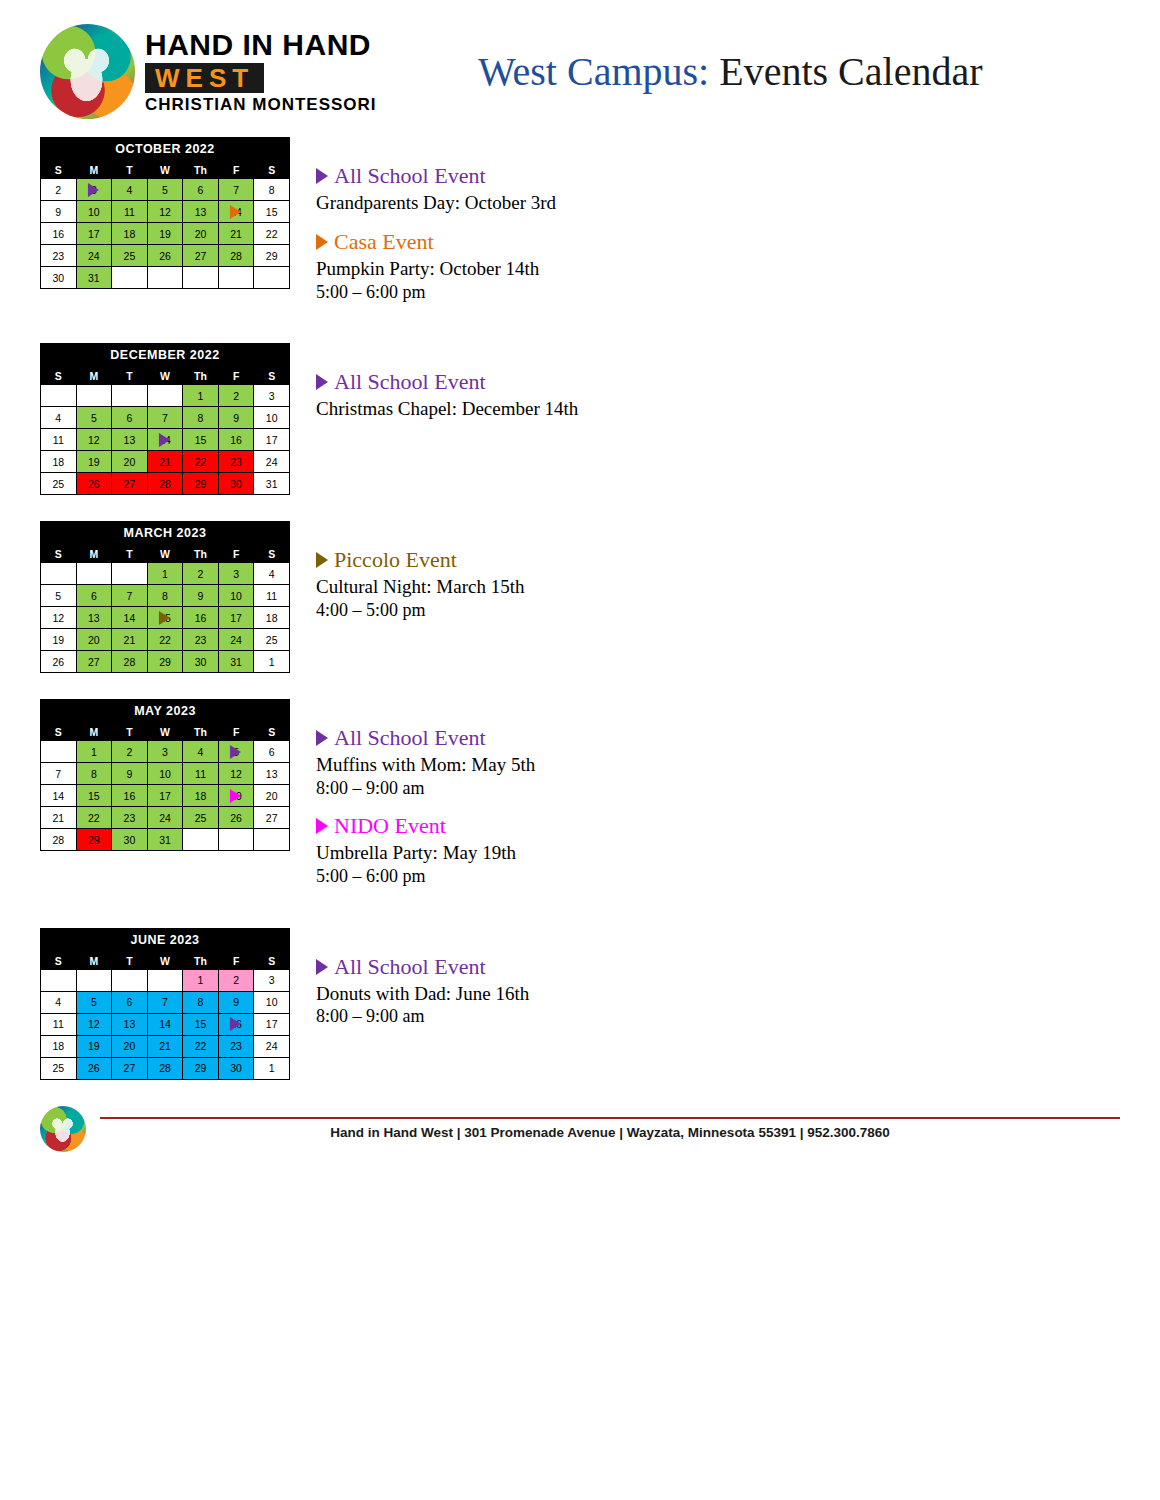HAND IN HAND
WEST
CHRISTIAN MONTESSORI
West Campus: Events Calendar
OCTOBER 2022
| S | M | T | W | Th | F | S |
| --- | --- | --- | --- | --- | --- | --- |
| 2 | 3 | 4 | 5 | 6 | 7 | 8 |
| 9 | 10 | 11 | 12 | 13 | 14 | 15 |
| 16 | 17 | 18 | 19 | 20 | 21 | 22 |
| 23 | 24 | 25 | 26 | 27 | 28 | 29 |
| 30 | 31 | | | | | |
All School Event
Grandparents Day: October 3rd
Casa Event
Pumpkin Party: October 14th
5:00 – 6:00 pm
DECEMBER 2022
| S | M | T | W | Th | F | S |
| --- | --- | --- | --- | --- | --- | --- |
| | | | | 1 | 2 | 3 |
| 4 | 5 | 6 | 7 | 8 | 9 | 10 |
| 11 | 12 | 13 | 14 | 15 | 16 | 17 |
| 18 | 19 | 20 | 21 | 22 | 23 | 24 |
| 25 | 26 | 27 | 28 | 29 | 30 | 31 |
All School Event
Christmas Chapel: December 14th
MARCH 2023
| S | M | T | W | Th | F | S |
| --- | --- | --- | --- | --- | --- | --- |
| | | | 1 | 2 | 3 | 4 |
| 5 | 6 | 7 | 8 | 9 | 10 | 11 |
| 12 | 13 | 14 | 15 | 16 | 17 | 18 |
| 19 | 20 | 21 | 22 | 23 | 24 | 25 |
| 26 | 27 | 28 | 29 | 30 | 31 | 1 |
Piccolo Event
Cultural Night: March 15th
4:00 – 5:00 pm
MAY 2023
| S | M | T | W | Th | F | S |
| --- | --- | --- | --- | --- | --- | --- |
| | 1 | 2 | 3 | 4 | 5 | 6 |
| 7 | 8 | 9 | 10 | 11 | 12 | 13 |
| 14 | 15 | 16 | 17 | 18 | 19 | 20 |
| 21 | 22 | 23 | 24 | 25 | 26 | 27 |
| 28 | 29 | 30 | 31 | | | |
All School Event
Muffins with Mom: May 5th
8:00 – 9:00 am
NIDO Event
Umbrella Party: May 19th
5:00 – 6:00 pm
JUNE 2023
| S | M | T | W | Th | F | S |
| --- | --- | --- | --- | --- | --- | --- |
| | | | | 1 | 2 | 3 |
| 4 | 5 | 6 | 7 | 8 | 9 | 10 |
| 11 | 12 | 13 | 14 | 15 | 16 | 17 |
| 18 | 19 | 20 | 21 | 22 | 23 | 24 |
| 25 | 26 | 27 | 28 | 29 | 30 | 1 |
All School Event
Donuts with Dad: June 16th
8:00 – 9:00 am
Hand in Hand West | 301 Promenade Avenue | Wayzata, Minnesota 55391 | 952.300.7860